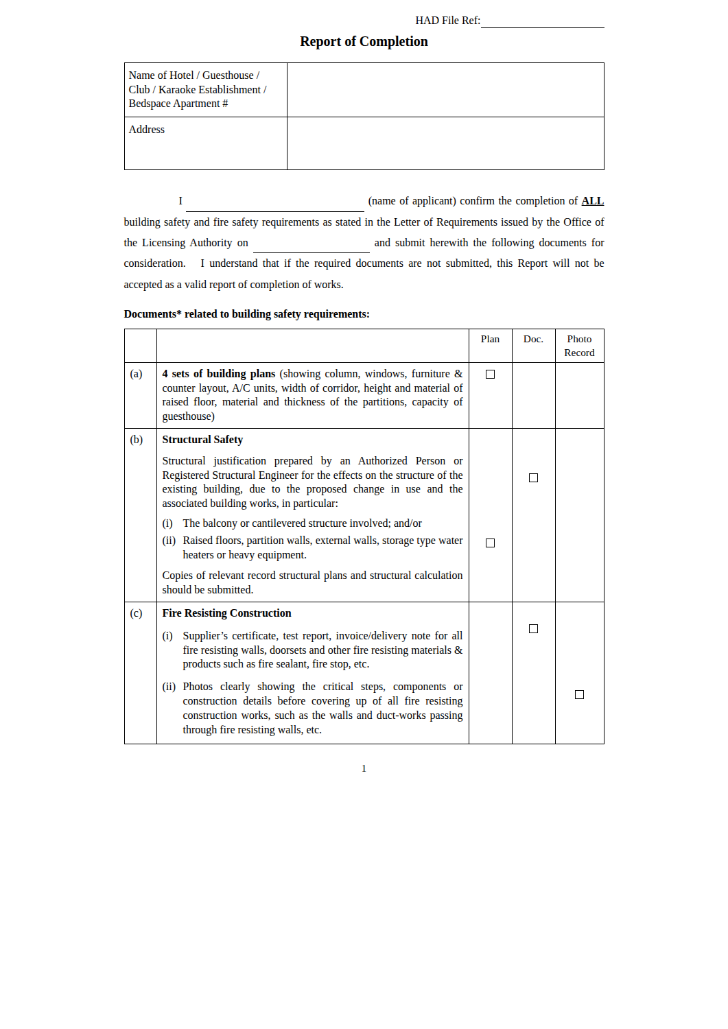HAD File Ref:
Report of Completion
| Name of Hotel / Guesthouse / Club / Karaoke Establishment / Bedspace Apartment # | |
| Address | |
I (name of applicant) confirm the completion of ALL building safety and fire safety requirements as stated in the Letter of Requirements issued by the Office of the Licensing Authority on and submit herewith the following documents for consideration. I understand that if the required documents are not submitted, this Report will not be accepted as a valid report of completion of works.
Documents* related to building safety requirements:
| | | Plan | Doc. | Photo Record |
| --- | --- | --- | --- | --- |
| (a) | 4 sets of building plans (showing column, windows, furniture & counter layout, A/C units, width of corridor, height and material of raised floor, material and thickness of the partitions, capacity of guesthouse) | | | |
| (b) | Structural Safety Structural justification prepared by an Authorized Person or Registered Structural Engineer for the effects on the structure of the existing building, due to the proposed change in use and the associated building works, in particular: (i) The balcony or cantilevered structure involved; and/or (ii) Raised floors, partition walls, external walls, storage type water heaters or heavy equipment. Copies of relevant record structural plans and structural calculation should be submitted. | | | |
| (c) | Fire Resisting Construction (i) Supplier’s certificate, test report, invoice/delivery note for all fire resisting walls, doorsets and other fire resisting materials & products such as fire sealant, fire stop, etc. (ii) Photos clearly showing the critical steps, components or construction details before covering up of all fire resisting construction works, such as the walls and duct-works passing through fire resisting walls, etc. | | | |
1